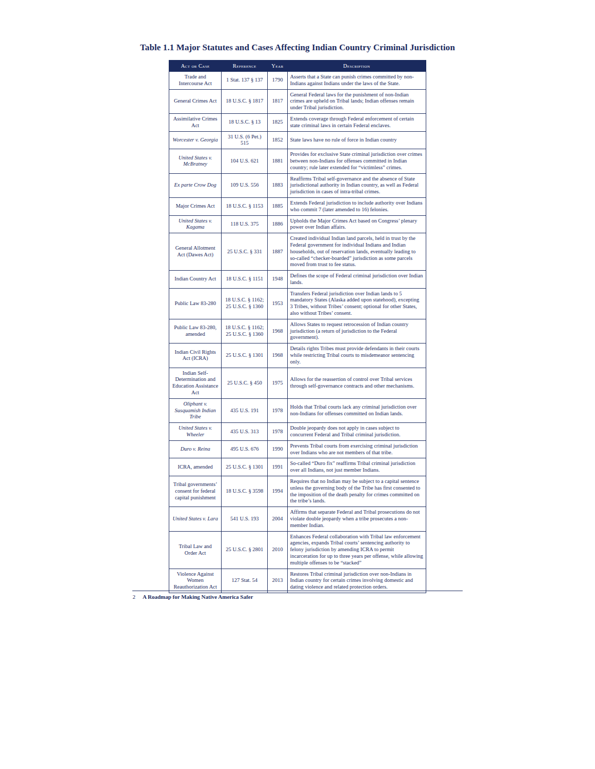Table 1.1 Major Statutes and Cases Affecting Indian Country Criminal Jurisdiction
| Act or Case | Reference | Year | Description |
| --- | --- | --- | --- |
| Trade and Intercourse Act | 1 Stat. 137 § 137 | 1790 | Asserts that a State can punish crimes committed by non-Indians against Indians under the laws of the State. |
| General Crimes Act | 18 U.S.C. § 1817 | 1817 | General Federal laws for the punishment of non-Indian crimes are upheld on Tribal lands; Indian offenses remain under Tribal jurisdiction. |
| Assimilative Crimes Act | 18 U.S.C. § 13 | 1825 | Extends coverage through Federal enforcement of certain state criminal laws in certain Federal enclaves. |
| Worcester v. Georgia | 31 U.S. (6 Pet.) 515 | 1852 | State laws have no rule of force in Indian country |
| United States v. McBratney | 104 U.S. 621 | 1881 | Provides for exclusive State criminal jurisdiction over crimes between non-Indians for offenses committed in Indian country; rule later extended for “victimless” crimes. |
| Ex parte Crow Dog | 109 U.S. 556 | 1883 | Reaffirms Tribal self-governance and the absence of State jurisdictional authority in Indian country, as well as Federal jurisdiction in cases of intra-tribal crimes. |
| Major Crimes Act | 18 U.S.C. § 1153 | 1885 | Extends Federal jurisdiction to include authority over Indians who commit 7 (later amended to 16) felonies. |
| United States v. Kagama | 118 U.S. 375 | 1886 | Upholds the Major Crimes Act based on Congress’ plenary power over Indian affairs. |
| General Allotment Act (Dawes Act) | 25 U.S.C. § 331 | 1887 | Created individual Indian land parcels, held in trust by the Federal government for individual Indians and Indian households, out of reservation lands, eventually leading to so-called “checker-boarded” jurisdiction as some parcels moved from trust to fee status. |
| Indian Country Act | 18 U.S.C. § 1151 | 1948 | Defines the scope of Federal criminal jurisdiction over Indian lands. |
| Public Law 83-280 | 18 U.S.C. § 1162; 25 U.S.C. § 1360 | 1953 | Transfers Federal jurisdiction over Indian lands to 5 mandatory States (Alaska added upon statehood), excepting 3 Tribes, without Tribes’ consent; optional for other States, also without Tribes’ consent. |
| Public Law 83-280, amended | 18 U.S.C. § 1162; 25 U.S.C. § 1360 | 1968 | Allows States to request retrocession of Indian country jurisdiction (a return of jurisdiction to the Federal government). |
| Indian Civil Rights Act (ICRA) | 25 U.S.C. § 1301 | 1968 | Details rights Tribes must provide defendants in their courts while restricting Tribal courts to misdemeanor sentencing only. |
| Indian Self-Determination and Education Assistance Act | 25 U.S.C. § 450 | 1975 | Allows for the reassertion of control over Tribal services through self-governance contracts and other mechanisms. |
| Oliphant v. Susquamish Indian Tribe | 435 U.S. 191 | 1978 | Holds that Tribal courts lack any criminal jurisdiction over non-Indians for offenses committed on Indian lands. |
| United States v. Wheeler | 435 U.S. 313 | 1978 | Double jeopardy does not apply in cases subject to concurrent Federal and Tribal criminal jurisdiction. |
| Duro v. Reina | 495 U.S. 676 | 1990 | Prevents Tribal courts from exercising criminal jurisdiction over Indians who are not members of that tribe. |
| ICRA, amended | 25 U.S.C. § 1301 | 1991 | So-called “Duro fix” reaffirms Tribal criminal jurisdiction over all Indians, not just member Indians. |
| Tribal governments’ consent for federal capital punishment | 18 U.S.C. § 3598 | 1994 | Requires that no Indian may be subject to a capital sentence unless the governing body of the Tribe has first consented to the imposition of the death penalty for crimes committed on the tribe’s lands. |
| United States v. Lara | 541 U.S. 193 | 2004 | Affirms that separate Federal and Tribal prosecutions do not violate double jeopardy when a tribe prosecutes a non-member Indian. |
| Tribal Law and Order Act | 25 U.S.C. § 2801 | 2010 | Enhances Federal collaboration with Tribal law enforcement agencies, expands Tribal courts’ sentencing authority to felony jurisdiction by amending ICRA to permit incarceration for up to three years per offense, while allowing multiple offenses to be “stacked” |
| Violence Against Women Reauthorization Act | 127 Stat. 54 | 2013 | Restores Tribal criminal jurisdiction over non-Indians in Indian country for certain crimes involving domestic and dating violence and related protection orders. |
2 A Roadmap for Making Native America Safer